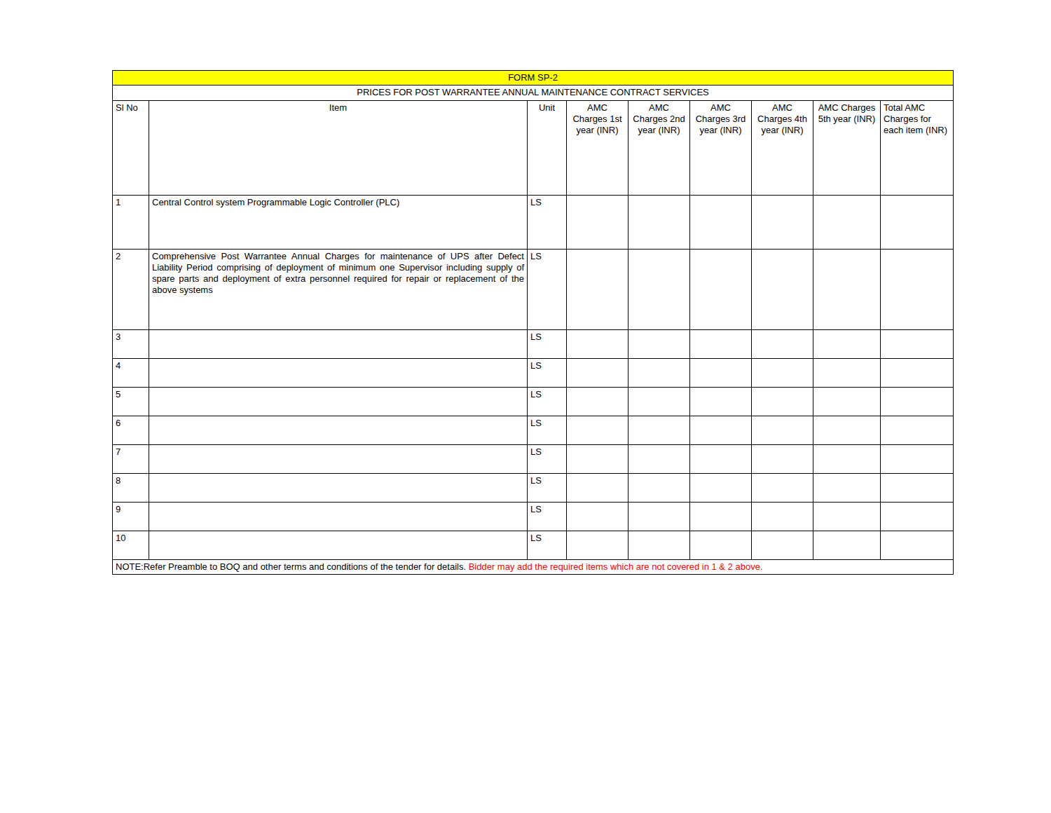| FORM SP-2 |
| PRICES FOR POST WARRANTEE ANNUAL MAINTENANCE CONTRACT SERVICES |
| Sl No | Item | Unit | AMC Charges 1st year (INR) | AMC Charges 2nd year (INR) | AMC Charges 3rd year (INR) | AMC Charges 4th year (INR) | AMC Charges 5th year (INR) | Total AMC Charges for each item (INR) |
| 1 | Central Control system Programmable Logic Controller (PLC) | LS | | | | | | |
| 2 | Comprehensive Post Warrantee Annual Charges for maintenance of UPS after Defect Liability Period comprising of deployment of minimum one Supervisor including supply of spare parts and deployment of extra personnel required for repair or replacement of the above systems | LS | | | | | | |
| 3 | | LS | | | | | | |
| 4 | | LS | | | | | | |
| 5 | | LS | | | | | | |
| 6 | | LS | | | | | | |
| 7 | | LS | | | | | | |
| 8 | | LS | | | | | | |
| 9 | | LS | | | | | | |
| 10 | | LS | | | | | | |
| NOTE:Refer Preamble to BOQ and other terms and conditions of the tender for details. Bidder may add the required items which are not covered in 1 & 2 above. |